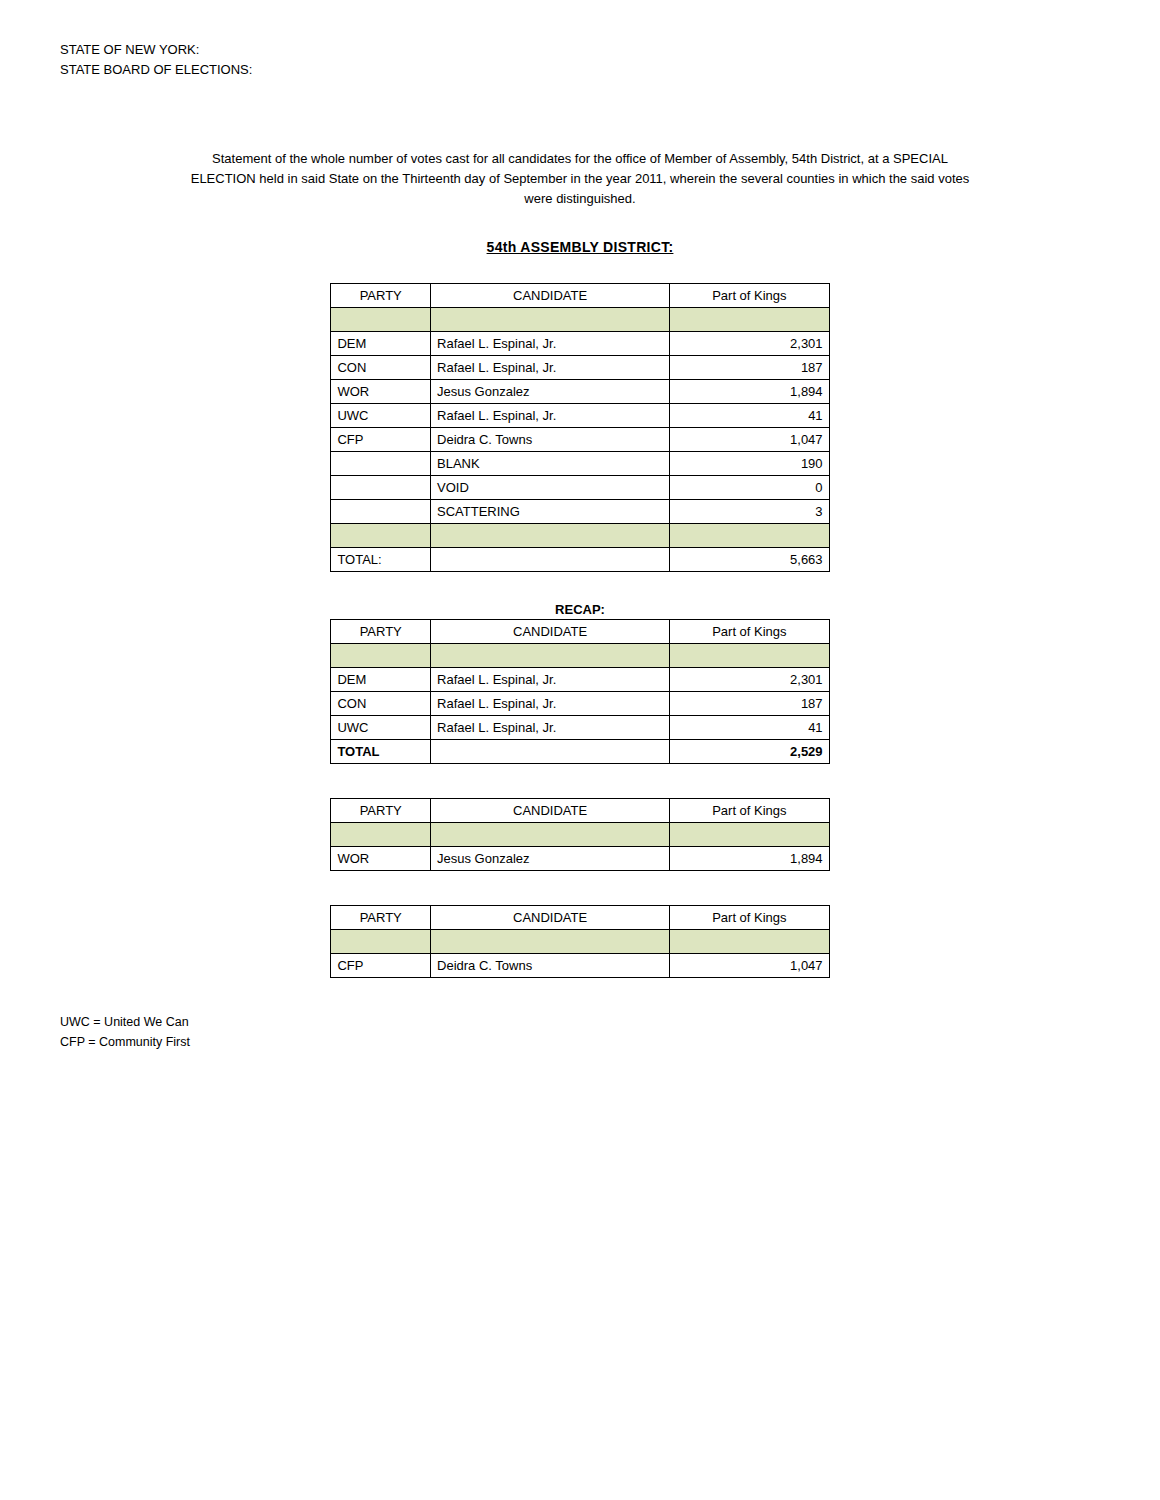STATE OF NEW YORK:
STATE BOARD OF ELECTIONS:
Statement of the whole number of votes cast for all candidates for the office of Member of Assembly, 54th District, at a SPECIAL ELECTION held in said State on the Thirteenth day of September in the year 2011, wherein the several counties in which the said votes were distinguished.
54th ASSEMBLY DISTRICT:
| PARTY | CANDIDATE | Part of Kings |
| --- | --- | --- |
| DEM | Rafael L. Espinal, Jr. | 2,301 |
| CON | Rafael L. Espinal, Jr. | 187 |
| WOR | Jesus Gonzalez | 1,894 |
| UWC | Rafael L. Espinal, Jr. | 41 |
| CFP | Deidra C. Towns | 1,047 |
| | BLANK | 190 |
| | VOID | 0 |
| | SCATTERING | 3 |
| TOTAL: | | 5,663 |
RECAP:
| PARTY | CANDIDATE | Part of Kings |
| --- | --- | --- |
| DEM | Rafael L. Espinal, Jr. | 2,301 |
| CON | Rafael L. Espinal, Jr. | 187 |
| UWC | Rafael L. Espinal, Jr. | 41 |
| TOTAL | | 2,529 |
| PARTY | CANDIDATE | Part of Kings |
| --- | --- | --- |
| WOR | Jesus Gonzalez | 1,894 |
| PARTY | CANDIDATE | Part of Kings |
| --- | --- | --- |
| CFP | Deidra C. Towns | 1,047 |
UWC = United We Can
CFP = Community First